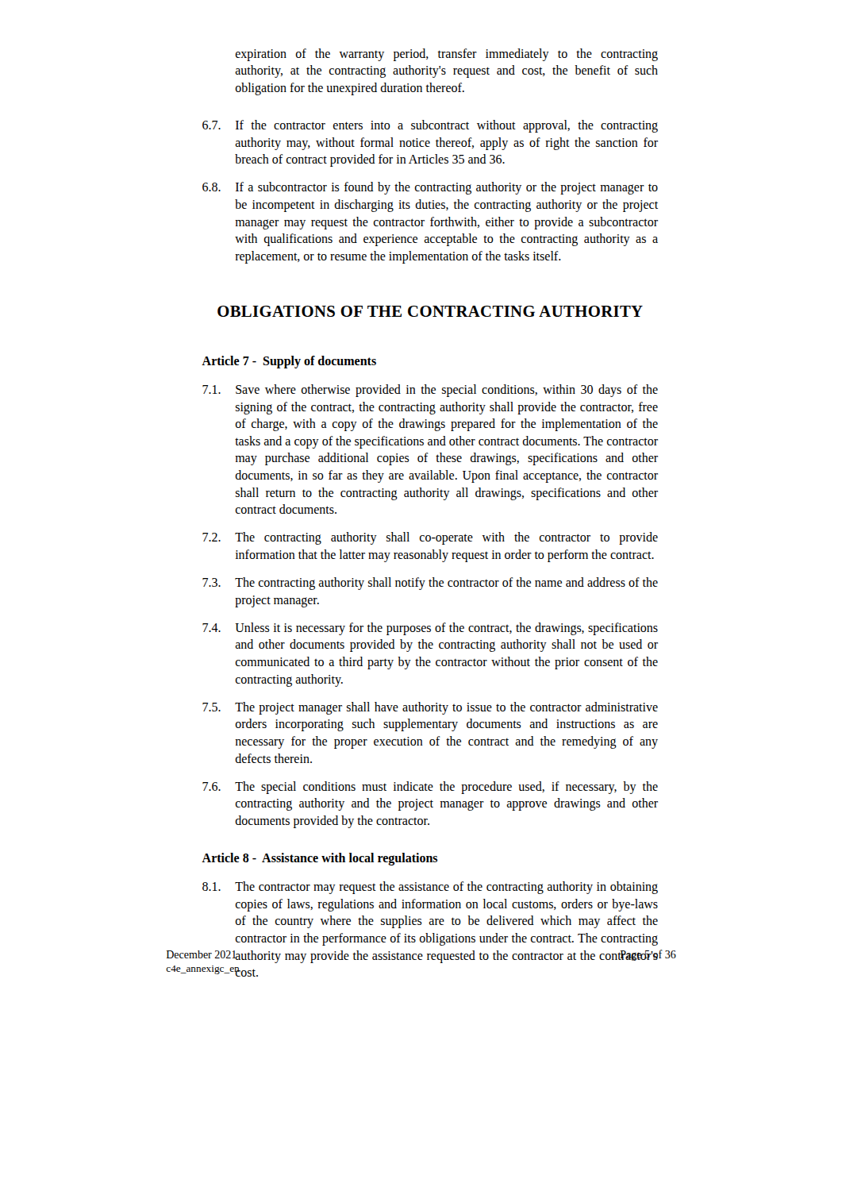expiration of the warranty period, transfer immediately to the contracting authority, at the contracting authority's request and cost, the benefit of such obligation for the unexpired duration thereof.
6.7.
If the contractor enters into a subcontract without approval, the contracting authority may, without formal notice thereof, apply as of right the sanction for breach of contract provided for in Articles 35 and 36.
6.8.
If a subcontractor is found by the contracting authority or the project manager to be incompetent in discharging its duties, the contracting authority or the project manager may request the contractor forthwith, either to provide a subcontractor with qualifications and experience acceptable to the contracting authority as a replacement, or to resume the implementation of the tasks itself.
Obligations of the Contracting Authority
Article 7 - Supply of documents
7.1.
Save where otherwise provided in the special conditions, within 30 days of the signing of the contract, the contracting authority shall provide the contractor, free of charge, with a copy of the drawings prepared for the implementation of the tasks and a copy of the specifications and other contract documents. The contractor may purchase additional copies of these drawings, specifications and other documents, in so far as they are available. Upon final acceptance, the contractor shall return to the contracting authority all drawings, specifications and other contract documents.
7.2.
The contracting authority shall co-operate with the contractor to provide information that the latter may reasonably request in order to perform the contract.
7.3.
The contracting authority shall notify the contractor of the name and address of the project manager.
7.4.
Unless it is necessary for the purposes of the contract, the drawings, specifications and other documents provided by the contracting authority shall not be used or communicated to a third party by the contractor without the prior consent of the contracting authority.
7.5.
The project manager shall have authority to issue to the contractor administrative orders incorporating such supplementary documents and instructions as are necessary for the proper execution of the contract and the remedying of any defects therein.
7.6.
The special conditions must indicate the procedure used, if necessary, by the contracting authority and the project manager to approve drawings and other documents provided by the contractor.
Article 8 - Assistance with local regulations
8.1.
The contractor may request the assistance of the contracting authority in obtaining copies of laws, regulations and information on local customs, orders or bye-laws of the country where the supplies are to be delivered which may affect the contractor in the performance of its obligations under the contract. The contracting authority may provide the assistance requested to the contractor at the contractor's cost.
December 2021
Page 5 of 36
c4e_annexigc_en